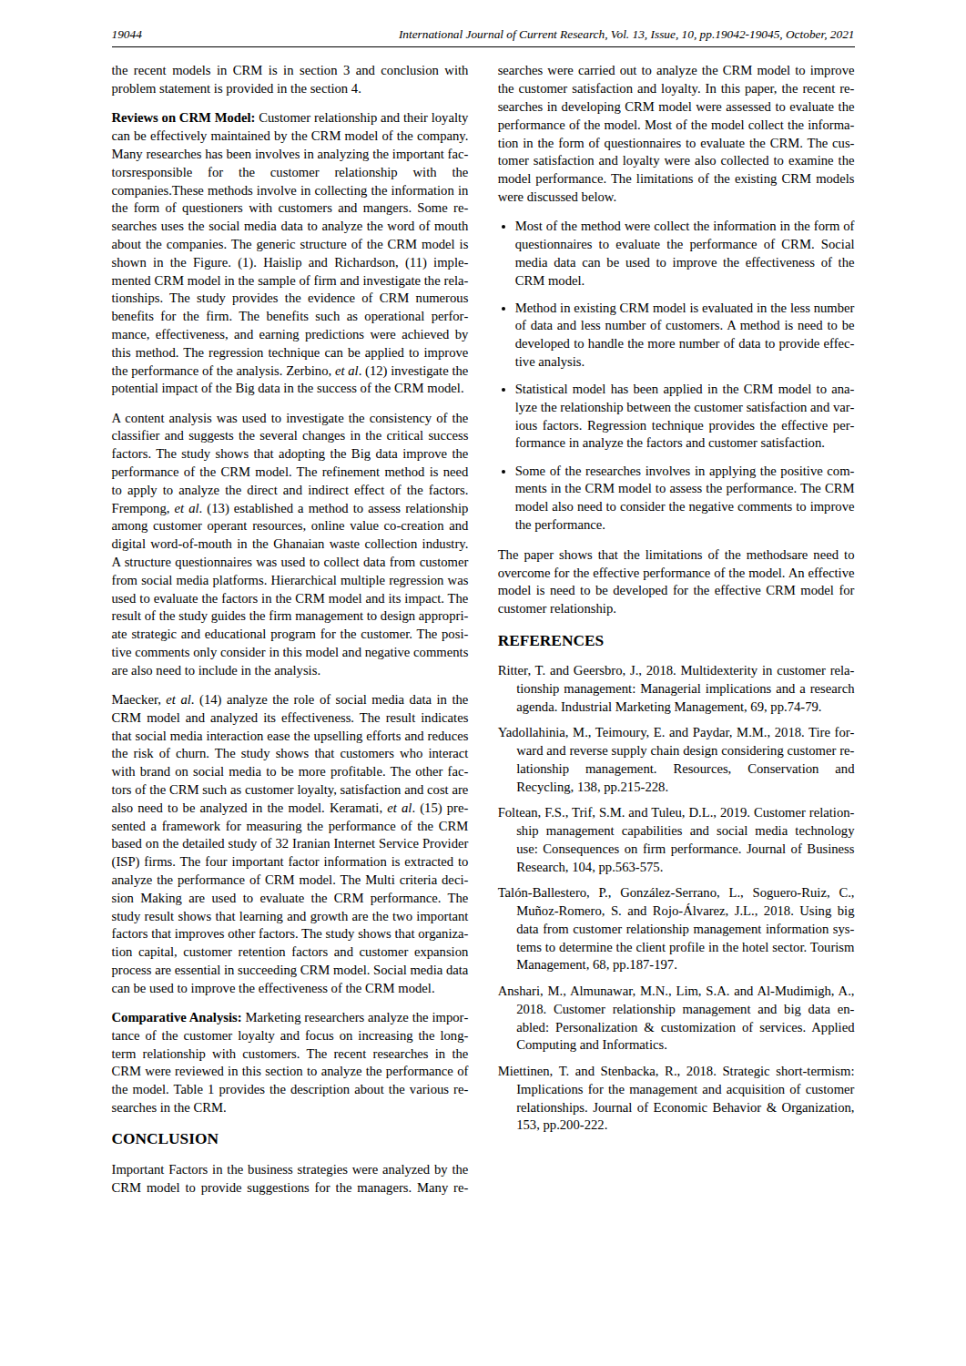19044 International Journal of Current Research, Vol. 13, Issue, 10, pp.19042-19045, October, 2021
the recent models in CRM is in section 3 and conclusion with problem statement is provided in the section 4.
Reviews on CRM Model:
Customer relationship and their loyalty can be effectively maintained by the CRM model of the company. Many researches has been involves in analyzing the important factorsresponsible for the customer relationship with the companies.These methods involve in collecting the information in the form of questioners with customers and mangers. Some researches uses the social media data to analyze the word of mouth about the companies. The generic structure of the CRM model is shown in the Figure. (1). Haislip and Richardson, (11) implemented CRM model in the sample of firm and investigate the relationships. The study provides the evidence of CRM numerous benefits for the firm. The benefits such as operational performance, effectiveness, and earning predictions were achieved by this method. The regression technique can be applied to improve the performance of the analysis. Zerbino, et al. (12) investigate the potential impact of the Big data in the success of the CRM model.
A content analysis was used to investigate the consistency of the classifier and suggests the several changes in the critical success factors. The study shows that adopting the Big data improve the performance of the CRM model. The refinement method is need to apply to analyze the direct and indirect effect of the factors. Frempong, et al. (13) established a method to assess relationship among customer operant resources, online value co-creation and digital word-of-mouth in the Ghanaian waste collection industry. A structure questionnaires was used to collect data from customer from social media platforms. Hierarchical multiple regression was used to evaluate the factors in the CRM model and its impact. The result of the study guides the firm management to design appropriate strategic and educational program for the customer. The positive comments only consider in this model and negative comments are also need to include in the analysis.
Maecker, et al. (14) analyze the role of social media data in the CRM model and analyzed its effectiveness. The result indicates that social media interaction ease the upselling efforts and reduces the risk of churn. The study shows that customers who interact with brand on social media to be more profitable. The other factors of the CRM such as customer loyalty, satisfaction and cost are also need to be analyzed in the model. Keramati, et al. (15) presented a framework for measuring the performance of the CRM based on the detailed study of 32 Iranian Internet Service Provider (ISP) firms. The four important factor information is extracted to analyze the performance of CRM model. The Multi criteria decision Making are used to evaluate the CRM performance. The study result shows that learning and growth are the two important factors that improves other factors. The study shows that organization capital, customer retention factors and customer expansion process are essential in succeeding CRM model. Social media data can be used to improve the effectiveness of the CRM model.
Comparative Analysis:
Marketing researchers analyze the importance of the customer loyalty and focus on increasing the long-term relationship with customers. The recent researches in the CRM were reviewed in this section to analyze the performance of the model. Table 1 provides the description about the various researches in the CRM.
CONCLUSION
Important Factors in the business strategies were analyzed by the CRM model to provide suggestions for the managers. Many researches were carried out to analyze the CRM model to improve the customer satisfaction and loyalty. In this paper, the recent researches in developing CRM model were assessed to evaluate the performance of the model. Most of the model collect the information in the form of questionnaires to evaluate the CRM. The customer satisfaction and loyalty were also collected to examine the model performance. The limitations of the existing CRM models were discussed below.
Most of the method were collect the information in the form of questionnaires to evaluate the performance of CRM. Social media data can be used to improve the effectiveness of the CRM model.
Method in existing CRM model is evaluated in the less number of data and less number of customers. A method is need to be developed to handle the more number of data to provide effective analysis.
Statistical model has been applied in the CRM model to analyze the relationship between the customer satisfaction and various factors. Regression technique provides the effective performance in analyze the factors and customer satisfaction.
Some of the researches involves in applying the positive comments in the CRM model to assess the performance. The CRM model also need to consider the negative comments to improve the performance.
The paper shows that the limitations of the methodsare need to overcome for the effective performance of the model. An effective model is need to be developed for the effective CRM model for customer relationship.
REFERENCES
Ritter, T. and Geersbro, J., 2018. Multidexterity in customer relationship management: Managerial implications and a research agenda. Industrial Marketing Management, 69, pp.74-79.
Yadollahinia, M., Teimoury, E. and Paydar, M.M., 2018. Tire forward and reverse supply chain design considering customer relationship management. Resources, Conservation and Recycling, 138, pp.215-228.
Foltean, F.S., Trif, S.M. and Tuleu, D.L., 2019. Customer relationship management capabilities and social media technology use: Consequences on firm performance. Journal of Business Research, 104, pp.563-575.
Talón-Ballestero, P., González-Serrano, L., Soguero-Ruiz, C., Muñoz-Romero, S. and Rojo-Álvarez, J.L., 2018. Using big data from customer relationship management information systems to determine the client profile in the hotel sector. Tourism Management, 68, pp.187-197.
Anshari, M., Almunawar, M.N., Lim, S.A. and Al-Mudimigh, A., 2018. Customer relationship management and big data enabled: Personalization & customization of services. Applied Computing and Informatics.
Miettinen, T. and Stenbacka, R., 2018. Strategic short-termism: Implications for the management and acquisition of customer relationships. Journal of Economic Behavior & Organization, 153, pp.200-222.